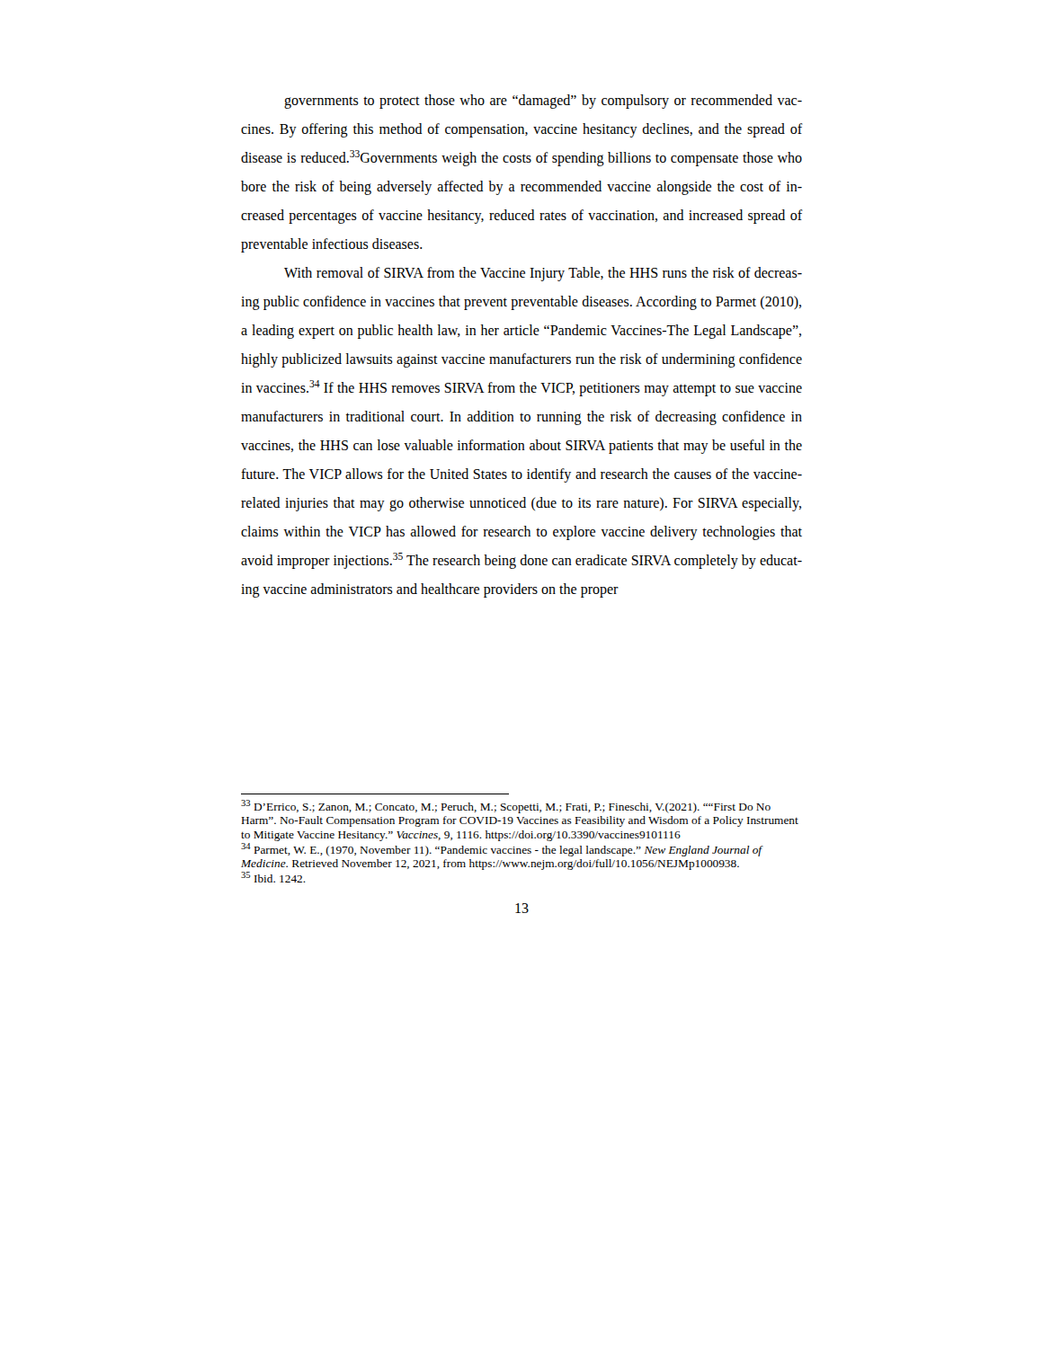governments to protect those who are “damaged” by compulsory or recommended vaccines. By offering this method of compensation, vaccine hesitancy declines, and the spread of disease is reduced.33Governments weigh the costs of spending billions to compensate those who bore the risk of being adversely affected by a recommended vaccine alongside the cost of increased percentages of vaccine hesitancy, reduced rates of vaccination, and increased spread of preventable infectious diseases.
With removal of SIRVA from the Vaccine Injury Table, the HHS runs the risk of decreasing public confidence in vaccines that prevent preventable diseases. According to Parmet (2010), a leading expert on public health law, in her article “Pandemic Vaccines-The Legal Landscape”, highly publicized lawsuits against vaccine manufacturers run the risk of undermining confidence in vaccines.34 If the HHS removes SIRVA from the VICP, petitioners may attempt to sue vaccine manufacturers in traditional court. In addition to running the risk of decreasing confidence in vaccines, the HHS can lose valuable information about SIRVA patients that may be useful in the future. The VICP allows for the United States to identify and research the causes of the vaccine-related injuries that may go otherwise unnoticed (due to its rare nature). For SIRVA especially, claims within the VICP has allowed for research to explore vaccine delivery technologies that avoid improper injections.35 The research being done can eradicate SIRVA completely by educating vaccine administrators and healthcare providers on the proper
33 D’Errico, S.; Zanon, M.; Concato, M.; Peruch, M.; Scopetti, M.; Frati, P.; Fineschi, V.(2021). ““First Do No Harm”. No-Fault Compensation Program for COVID-19 Vaccines as Feasibility and Wisdom of a Policy Instrument to Mitigate Vaccine Hesitancy.” Vaccines, 9, 1116. https://doi.org/10.3390/vaccines9101116
34 Parmet, W. E., (1970, November 11). “Pandemic vaccines - the legal landscape.” New England Journal of Medicine. Retrieved November 12, 2021, from https://www.nejm.org/doi/full/10.1056/NEJMp1000938.
35 Ibid. 1242.
13